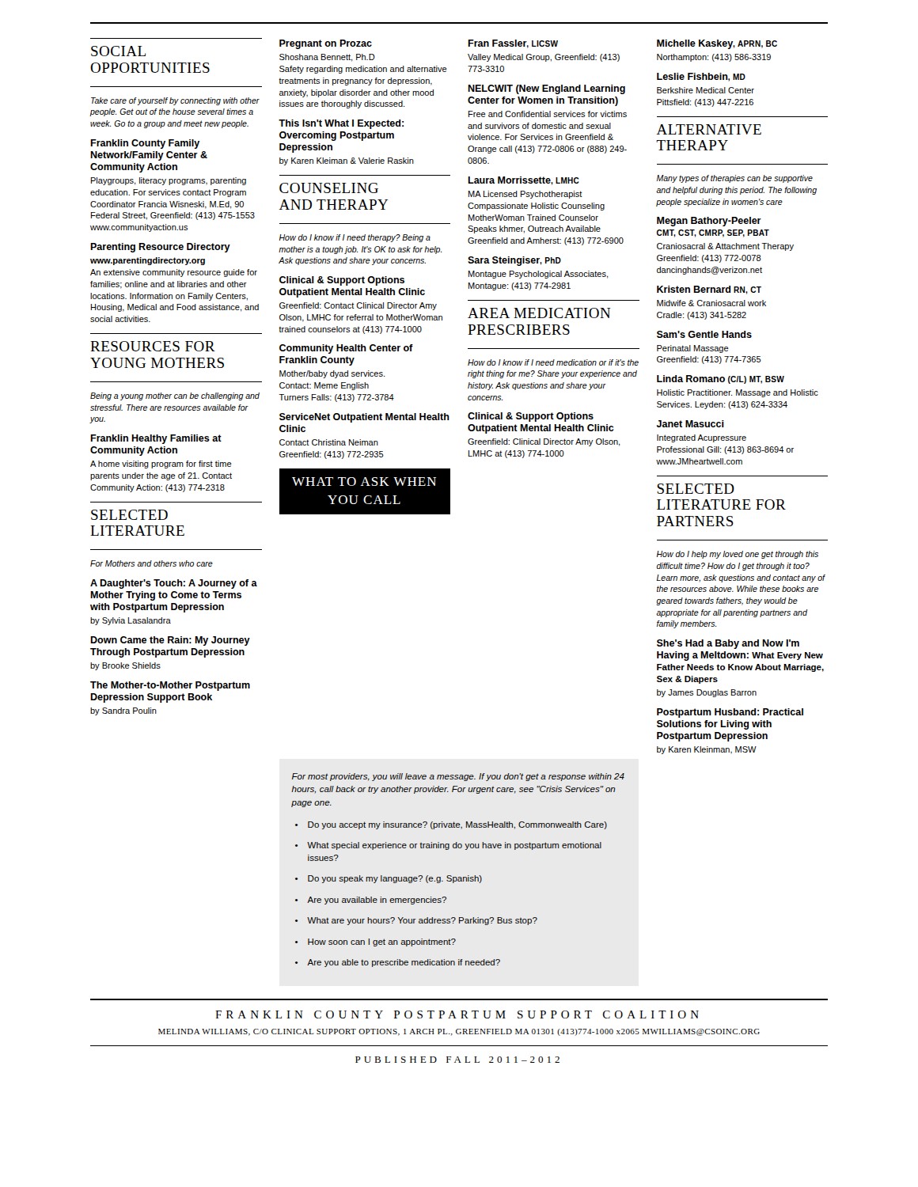SOCIAL
OPPORTUNITIES
Take care of yourself by connecting with other people. Get out of the house several times a week. Go to a group and meet new people.
Franklin County Family Network/Family Center & Community Action
Playgroups, literacy programs, parenting education. For services contact Program Coordinator Francia Wisneski, M.Ed, 90 Federal Street, Greenfield: (413) 475-1553 www.communityaction.us
Parenting Resource Directory
www.parentingdirectory.org
An extensive community resource guide for families; online and at libraries and other locations. Information on Family Centers, Housing, Medical and Food assistance, and social activities.
RESOURCES FOR
YOUNG MOTHERS
Being a young mother can be challenging and stressful. There are resources available for you.
Franklin Healthy Families at Community Action
A home visiting program for first time parents under the age of 21. Contact Community Action: (413) 774-2318
SELECTED
LITERATURE
For Mothers and others who care
A Daughter's Touch: A Journey of a Mother Trying to Come to Terms with Postpartum Depression
by Sylvia Lasalandra
Down Came the Rain: My Journey Through Postpartum Depression
by Brooke Shields
The Mother-to-Mother Postpartum Depression Support Book
by Sandra Poulin
Pregnant on Prozac
Shoshana Bennett, Ph.D
Safety regarding medication and alternative treatments in pregnancy for depression, anxiety, bipolar disorder and other mood issues are thoroughly discussed.
This Isn't What I Expected: Overcoming Postpartum Depression
by Karen Kleiman & Valerie Raskin
COUNSELING
AND THERAPY
How do I know if I need therapy? Being a mother is a tough job. It's OK to ask for help. Ask questions and share your concerns.
Clinical & Support Options Outpatient Mental Health Clinic
Greenfield: Contact Clinical Director Amy Olson, LMHC for referral to MotherWoman trained counselors at (413) 774-1000
Community Health Center of Franklin County
Mother/baby dyad services.
Contact: Meme English
Turners Falls: (413) 772-3784
ServiceNet Outpatient Mental Health Clinic
Contact Christina Neiman
Greenfield: (413) 772-2935
WHAT TO ASK WHEN YOU CALL
Fran Fassler, LICSW
Valley Medical Group, Greenfield: (413) 773-3310
NELCWIT (New England Learning Center for Women in Transition)
Free and Confidential services for victims and survivors of domestic and sexual violence. For Services in Greenfield & Orange call (413) 772-0806 or (888) 249-0806.
Laura Morrissette, LMHC
MA Licensed Psychotherapist
Compassionate Holistic Counseling
MotherWoman Trained Counselor
Speaks khmer, Outreach Available
Greenfield and Amherst: (413) 772-6900
Sara Steingiser, PhD
Montague Psychological Associates, Montague: (413) 774-2981
AREA MEDICATION
PRESCRIBERS
How do I know if I need medication or if it's the right thing for me? Share your experience and history. Ask questions and share your concerns.
Clinical & Support Options Outpatient Mental Health Clinic
Greenfield: Clinical Director Amy Olson, LMHC at (413) 774-1000
Michelle Kaskey, APRN, BC
Northampton: (413) 586-3319
Leslie Fishbein, MD
Berkshire Medical Center
Pittsfield: (413) 447-2216
ALTERNATIVE
THERAPY
Many types of therapies can be supportive and helpful during this period. The following people specialize in women's care
Megan Bathory-Peeler
CMT, CST, CMRP, SEP, PBAT
Craniosacral & Attachment Therapy
Greenfield: (413) 772-0078
dancinghands@verizon.net
Kristen Bernard RN, CT
Midwife & Craniosacral work
Cradle: (413) 341-5282
Sam's Gentle Hands
Perinatal Massage
Greenfield: (413) 774-7365
Linda Romano (C/L) MT, BSW
Holistic Practitioner. Massage and Holistic Services. Leyden: (413) 624-3334
Janet Masucci
Integrated Acupressure
Professional Gill: (413) 863-8694 or www.JMheartwell.com
SELECTED
LITERATURE FOR
PARTNERS
How do I help my loved one get through this difficult time? How do I get through it too? Learn more, ask questions and contact any of the resources above. While these books are geared towards fathers, they would be appropriate for all parenting partners and family members.
She's Had a Baby and Now I'm Having a Meltdown: What Every New Father Needs to Know About Marriage, Sex & Diapers
by James Douglas Barron
Postpartum Husband: Practical Solutions for Living with Postpartum Depression
by Karen Kleinman, MSW
For most providers, you will leave a message. If you don't get a response within 24 hours, call back or try another provider. For urgent care, see "Crisis Services" on page one.
Do you accept my insurance? (private, MassHealth, Commonwealth Care)
What special experience or training do you have in postpartum emotional issues?
Do you speak my language? (e.g. Spanish)
Are you available in emergencies?
What are your hours? Your address? Parking? Bus stop?
How soon can I get an appointment?
Are you able to prescribe medication if needed?
FRANKLIN COUNTY POSTPARTUM SUPPORT COALITION
MELINDA WILLIAMS, C/O CLINICAL SUPPORT OPTIONS, 1 ARCH PL., GREENFIELD MA 01301 (413)774-1000 x2065 MWILLIAMS@CSOINC.ORG
PUBLISHED FALL 2011–2012